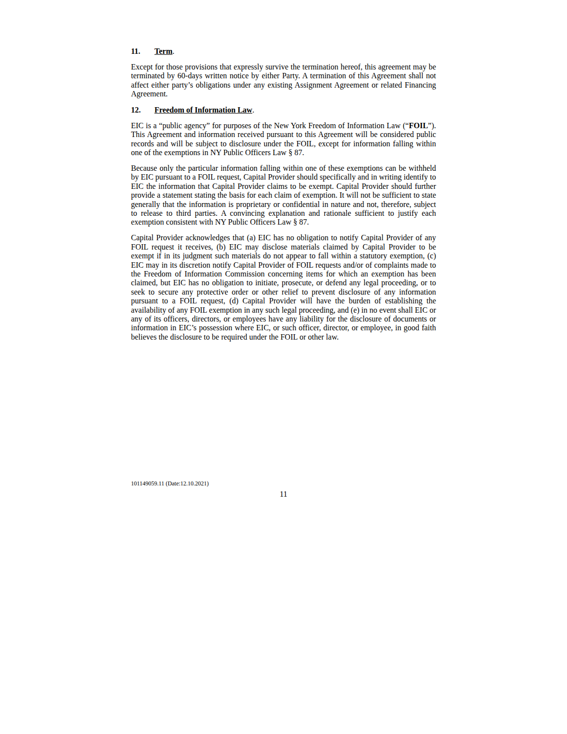11. Term.
Except for those provisions that expressly survive the termination hereof, this agreement may be terminated by 60-days written notice by either Party. A termination of this Agreement shall not affect either party’s obligations under any existing Assignment Agreement or related Financing Agreement.
12. Freedom of Information Law.
EIC is a “public agency” for purposes of the New York Freedom of Information Law (“FOIL”). This Agreement and information received pursuant to this Agreement will be considered public records and will be subject to disclosure under the FOIL, except for information falling within one of the exemptions in NY Public Officers Law § 87.
Because only the particular information falling within one of these exemptions can be withheld by EIC pursuant to a FOIL request, Capital Provider should specifically and in writing identify to EIC the information that Capital Provider claims to be exempt. Capital Provider should further provide a statement stating the basis for each claim of exemption. It will not be sufficient to state generally that the information is proprietary or confidential in nature and not, therefore, subject to release to third parties. A convincing explanation and rationale sufficient to justify each exemption consistent with NY Public Officers Law § 87.
Capital Provider acknowledges that (a) EIC has no obligation to notify Capital Provider of any FOIL request it receives, (b) EIC may disclose materials claimed by Capital Provider to be exempt if in its judgment such materials do not appear to fall within a statutory exemption, (c) EIC may in its discretion notify Capital Provider of FOIL requests and/or of complaints made to the Freedom of Information Commission concerning items for which an exemption has been claimed, but EIC has no obligation to initiate, prosecute, or defend any legal proceeding, or to seek to secure any protective order or other relief to prevent disclosure of any information pursuant to a FOIL request, (d) Capital Provider will have the burden of establishing the availability of any FOIL exemption in any such legal proceeding, and (e) in no event shall EIC or any of its officers, directors, or employees have any liability for the disclosure of documents or information in EIC’s possession where EIC, or such officer, director, or employee, in good faith believes the disclosure to be required under the FOIL or other law.
101149059.11 (Date:12.10.2021)
11